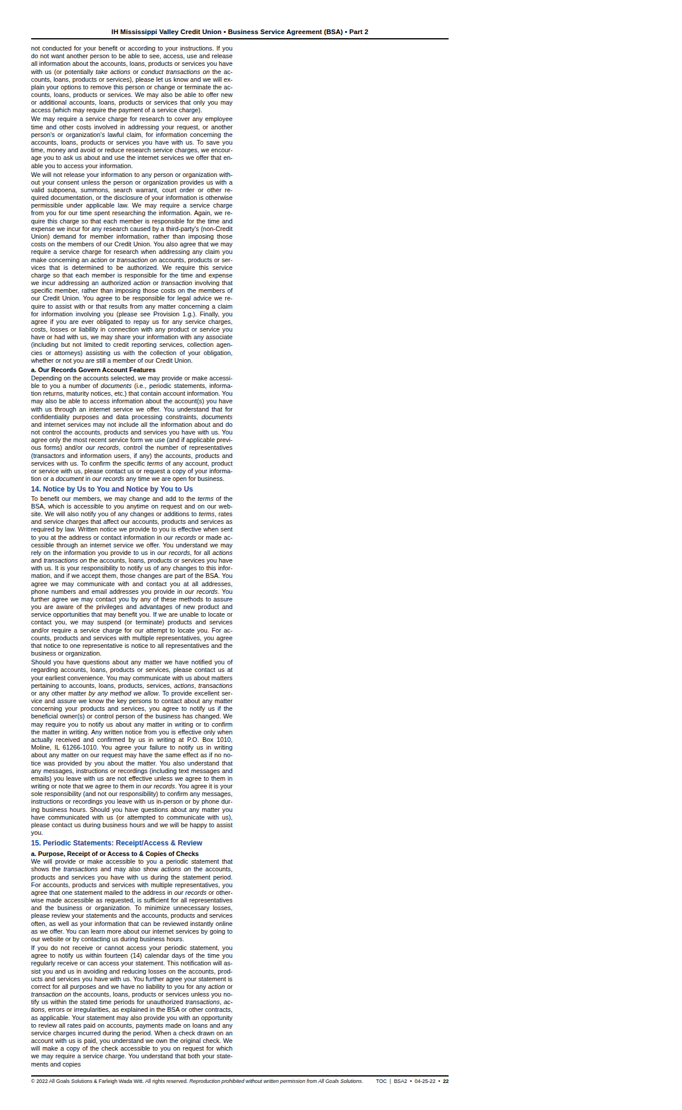IH Mississippi Valley Credit Union • Business Service Agreement (BSA) • Part 2
not conducted for your benefit or according to your instructions. If you do not want another person to be able to see, access, use and release all information about the accounts, loans, products or services you have with us (or potentially take actions or conduct transactions on the accounts, loans, products or services), please let us know and we will explain your options to remove this person or change or terminate the accounts, loans, products or services. We may also be able to offer new or additional accounts, loans, products or services that only you may access (which may require the payment of a service charge).
We may require a service charge for research to cover any employee time and other costs involved in addressing your request, or another person's or organization's lawful claim, for information concerning the accounts, loans, products or services you have with us. To save you time, money and avoid or reduce research service charges, we encourage you to ask us about and use the internet services we offer that enable you to access your information.
We will not release your information to any person or organization without your consent unless the person or organization provides us with a valid subpoena, summons, search warrant, court order or other required documentation, or the disclosure of your information is otherwise permissible under applicable law. We may require a service charge from you for our time spent researching the information. Again, we require this charge so that each member is responsible for the time and expense we incur for any research caused by a third-party's (non-Credit Union) demand for member information, rather than imposing those costs on the members of our Credit Union. You also agree that we may require a service charge for research when addressing any claim you make concerning an action or transaction on accounts, products or services that is determined to be authorized. We require this service charge so that each member is responsible for the time and expense we incur addressing an authorized action or transaction involving that specific member, rather than imposing those costs on the members of our Credit Union. You agree to be responsible for legal advice we require to assist with or that results from any matter concerning a claim for information involving you (please see Provision 1.g.). Finally, you agree if you are ever obligated to repay us for any service charges, costs, losses or liability in connection with any product or service you have or had with us, we may share your information with any associate (including but not limited to credit reporting services, collection agencies or attorneys) assisting us with the collection of your obligation, whether or not you are still a member of our Credit Union.
a. Our Records Govern Account Features
Depending on the accounts selected, we may provide or make accessible to you a number of documents (i.e., periodic statements, information returns, maturity notices, etc.) that contain account information. You may also be able to access information about the account(s) you have with us through an internet service we offer. You understand that for confidentiality purposes and data processing constraints, documents and internet services may not include all the information about and do not control the accounts, products and services you have with us. You agree only the most recent service form we use (and if applicable previous forms) and/or our records, control the number of representatives (transactors and information users, if any) the accounts, products and services with us. To confirm the specific terms of any account, product or service with us, please contact us or request a copy of your information or a document in our records any time we are open for business.
14. Notice by Us to You and Notice by You to Us
To benefit our members, we may change and add to the terms of the BSA, which is accessible to you anytime on request and on our website. We will also notify you of any changes or additions to terms, rates and service charges that affect our accounts, products and services as required by law. Written notice we provide to you is effective when sent to you at the address or contact information in our records or made accessible through an internet service we offer. You understand we may rely on the information you provide to us in our records, for all actions and transactions on the accounts, loans, products or services you have with us. It is your responsibility to notify us of any changes to this information, and if we accept them, those changes are part of the BSA. You agree we may communicate with and contact you at all addresses, phone numbers and email addresses you provide in our records. You further agree we may contact you by any of these methods to assure you are aware of the privileges and advantages of new product and service opportunities that may benefit you. If we are unable to locate or contact you, we may suspend (or terminate) products and services and/or require a service charge for our attempt to locate you. For accounts, products and services with multiple representatives, you agree that notice to one representative is notice to all representatives and the business or organization.
Should you have questions about any matter we have notified you of regarding accounts, loans, products or services, please contact us at your earliest convenience. You may communicate with us about matters pertaining to accounts, loans, products, services, actions, transactions or any other matter by any method we allow. To provide excellent service and assure we know the key persons to contact about any matter concerning your products and services, you agree to notify us if the beneficial owner(s) or control person of the business has changed. We may require you to notify us about any matter in writing or to confirm the matter in writing. Any written notice from you is effective only when actually received and confirmed by us in writing at P.O. Box 1010, Moline, IL 61266-1010. You agree your failure to notify us in writing about any matter on our request may have the same effect as if no notice was provided by you about the matter. You also understand that any messages, instructions or recordings (including text messages and emails) you leave with us are not effective unless we agree to them in writing or note that we agree to them in our records. You agree it is your sole responsibility (and not our responsibility) to confirm any messages, instructions or recordings you leave with us in-person or by phone during business hours. Should you have questions about any matter you have communicated with us (or attempted to communicate with us), please contact us during business hours and we will be happy to assist you.
15. Periodic Statements: Receipt/Access & Review
a. Purpose, Receipt of or Access to & Copies of Checks
We will provide or make accessible to you a periodic statement that shows the transactions and may also show actions on the accounts, products and services you have with us during the statement period. For accounts, products and services with multiple representatives, you agree that one statement mailed to the address in our records or otherwise made accessible as requested, is sufficient for all representatives and the business or organization. To minimize unnecessary losses, please review your statements and the accounts, products and services often, as well as your information that can be reviewed instantly online as we offer. You can learn more about our internet services by going to our website or by contacting us during business hours.
If you do not receive or cannot access your periodic statement, you agree to notify us within fourteen (14) calendar days of the time you regularly receive or can access your statement. This notification will assist you and us in avoiding and reducing losses on the accounts, products and services you have with us. You further agree your statement is correct for all purposes and we have no liability to you for any action or transaction on the accounts, loans, products or services unless you notify us within the stated time periods for unauthorized transactions, actions, errors or irregularities, as explained in the BSA or other contracts, as applicable. Your statement may also provide you with an opportunity to review all rates paid on accounts, payments made on loans and any service charges incurred during the period. When a check drawn on an account with us is paid, you understand we own the original check. We will make a copy of the check accessible to you on request for which we may require a service charge. You understand that both your statements and copies
© 2022 All Goals Solutions & Farleigh Wada Witt. All rights reserved. Reproduction prohibited without written permission from All Goals Solutions.
TOC | BSA2 • 04-25-22 • 22